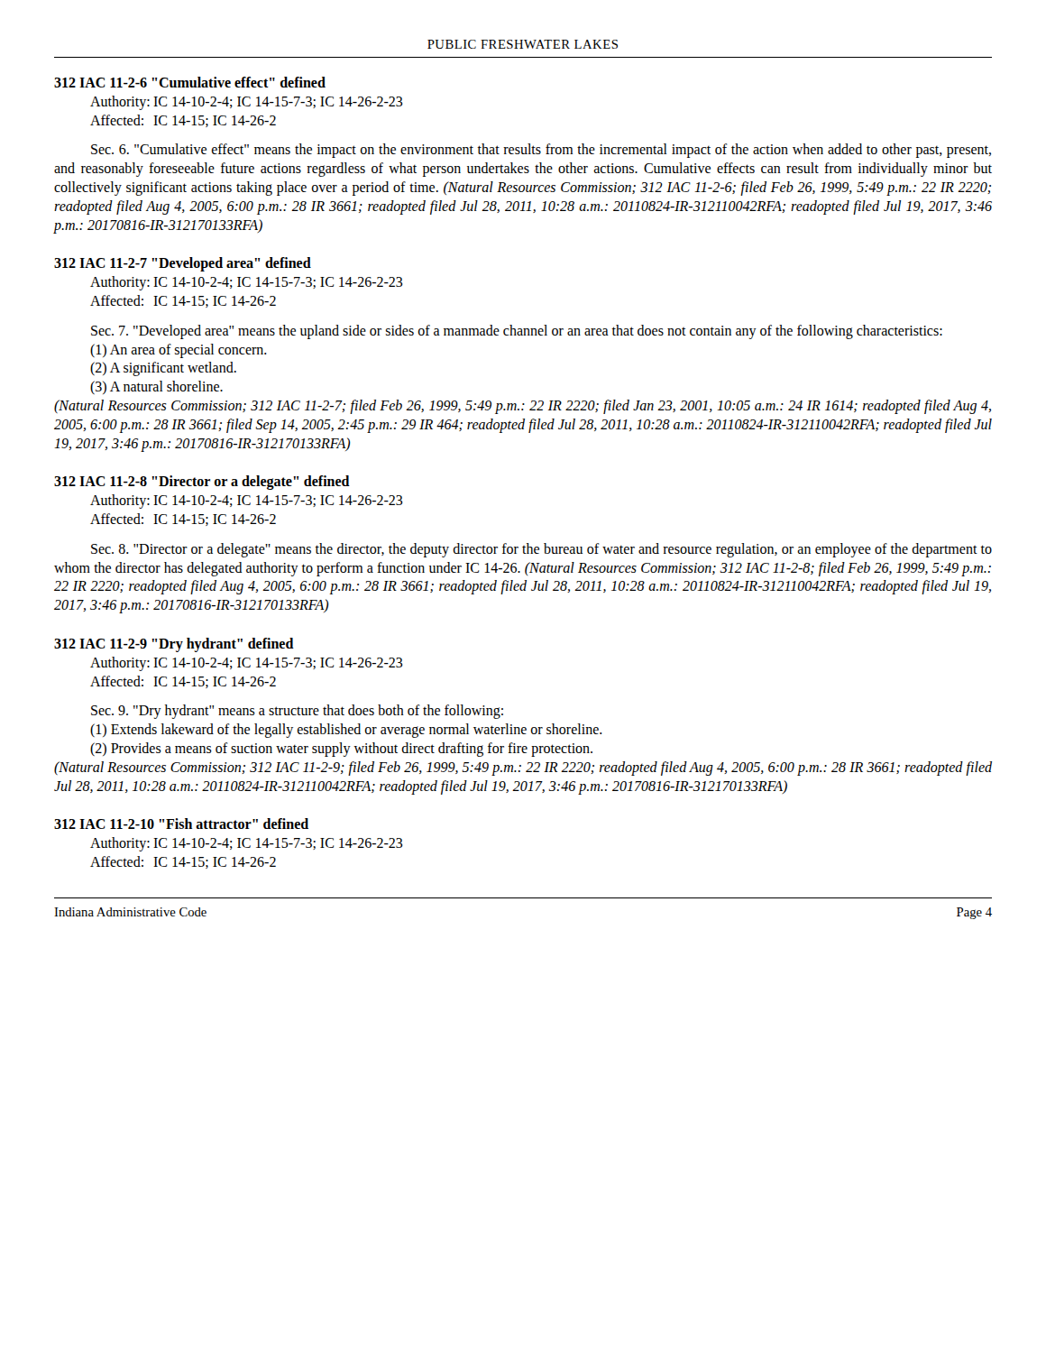PUBLIC FRESHWATER LAKES
312 IAC 11-2-6 "Cumulative effect" defined
Authority: IC 14-10-2-4; IC 14-15-7-3; IC 14-26-2-23
Affected: IC 14-15; IC 14-26-2
Sec. 6. "Cumulative effect" means the impact on the environment that results from the incremental impact of the action when added to other past, present, and reasonably foreseeable future actions regardless of what person undertakes the other actions. Cumulative effects can result from individually minor but collectively significant actions taking place over a period of time. (Natural Resources Commission; 312 IAC 11-2-6; filed Feb 26, 1999, 5:49 p.m.: 22 IR 2220; readopted filed Aug 4, 2005, 6:00 p.m.: 28 IR 3661; readopted filed Jul 28, 2011, 10:28 a.m.: 20110824-IR-312110042RFA; readopted filed Jul 19, 2017, 3:46 p.m.: 20170816-IR-312170133RFA)
312 IAC 11-2-7 "Developed area" defined
Authority: IC 14-10-2-4; IC 14-15-7-3; IC 14-26-2-23
Affected: IC 14-15; IC 14-26-2
Sec. 7. "Developed area" means the upland side or sides of a manmade channel or an area that does not contain any of the following characteristics:
(1) An area of special concern.
(2) A significant wetland.
(3) A natural shoreline.
(Natural Resources Commission; 312 IAC 11-2-7; filed Feb 26, 1999, 5:49 p.m.: 22 IR 2220; filed Jan 23, 2001, 10:05 a.m.: 24 IR 1614; readopted filed Aug 4, 2005, 6:00 p.m.: 28 IR 3661; filed Sep 14, 2005, 2:45 p.m.: 29 IR 464; readopted filed Jul 28, 2011, 10:28 a.m.: 20110824-IR-312110042RFA; readopted filed Jul 19, 2017, 3:46 p.m.: 20170816-IR-312170133RFA)
312 IAC 11-2-8 "Director or a delegate" defined
Authority: IC 14-10-2-4; IC 14-15-7-3; IC 14-26-2-23
Affected: IC 14-15; IC 14-26-2
Sec. 8. "Director or a delegate" means the director, the deputy director for the bureau of water and resource regulation, or an employee of the department to whom the director has delegated authority to perform a function under IC 14-26. (Natural Resources Commission; 312 IAC 11-2-8; filed Feb 26, 1999, 5:49 p.m.: 22 IR 2220; readopted filed Aug 4, 2005, 6:00 p.m.: 28 IR 3661; readopted filed Jul 28, 2011, 10:28 a.m.: 20110824-IR-312110042RFA; readopted filed Jul 19, 2017, 3:46 p.m.: 20170816-IR-312170133RFA)
312 IAC 11-2-9 "Dry hydrant" defined
Authority: IC 14-10-2-4; IC 14-15-7-3; IC 14-26-2-23
Affected: IC 14-15; IC 14-26-2
Sec. 9. "Dry hydrant" means a structure that does both of the following:
(1) Extends lakeward of the legally established or average normal waterline or shoreline.
(2) Provides a means of suction water supply without direct drafting for fire protection.
(Natural Resources Commission; 312 IAC 11-2-9; filed Feb 26, 1999, 5:49 p.m.: 22 IR 2220; readopted filed Aug 4, 2005, 6:00 p.m.: 28 IR 3661; readopted filed Jul 28, 2011, 10:28 a.m.: 20110824-IR-312110042RFA; readopted filed Jul 19, 2017, 3:46 p.m.: 20170816-IR-312170133RFA)
312 IAC 11-2-10 "Fish attractor" defined
Authority: IC 14-10-2-4; IC 14-15-7-3; IC 14-26-2-23
Affected: IC 14-15; IC 14-26-2
Indiana Administrative Code
Page 4